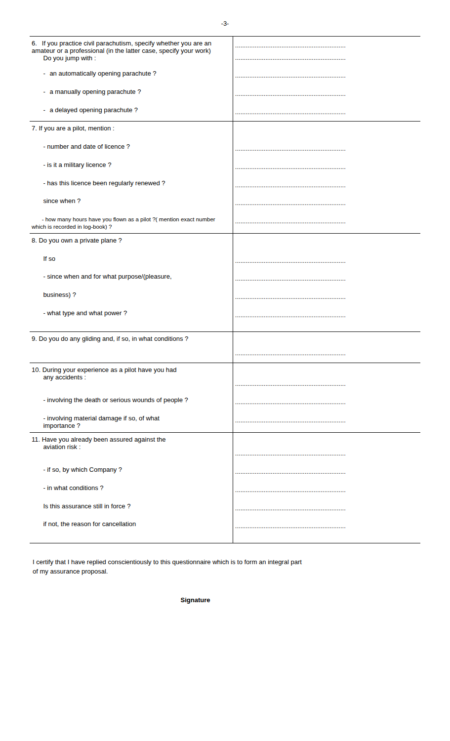-3-
| 6. If you practice civil parachutism, specify whether you are an amateur or a professional (in the latter case, specify your work) Do you jump with : | .............................................................. .............................................................. |
| - an automatically opening parachute ? | .............................................................. |
| - a manually opening parachute ? | .............................................................. |
| - a delayed opening parachute ? | .............................................................. |
| 7. If you are a pilot, mention : | |
| - number and date of licence ? | .............................................................. |
| - is it a military licence ? | .............................................................. |
| - has this licence been regularly renewed ? | .............................................................. |
| since when ? | .............................................................. |
| - how many hours have you flown as a pilot ?( mention exact number which is recorded in log-book) ? | .............................................................. |
| 8. Do you own a private plane ? | |
| If so | .............................................................. |
| - since when and for what purpose/(pleasure, | .............................................................. |
| business) ? | .............................................................. |
| - what type and what power ? | .............................................................. |
| 9. Do you do any gliding and, if so, in what conditions ? | .............................................................. |
| 10. During your experience as a pilot have you had any accidents : | .............................................................. |
| - involving the death or serious wounds of people ? | .............................................................. |
| - involving material damage if so, of what importance ? | .............................................................. |
| 11. Have you already been assured against the aviation risk : | .............................................................. |
| - if so, by which Company ? | .............................................................. |
| - in what conditions ? | .............................................................. |
| Is this assurance still in force ? | .............................................................. |
| if not, the reason for cancellation | .............................................................. |
I certify that I have replied conscientiously to this questionnaire which is to form an integral part
of my assurance proposal.
Signature